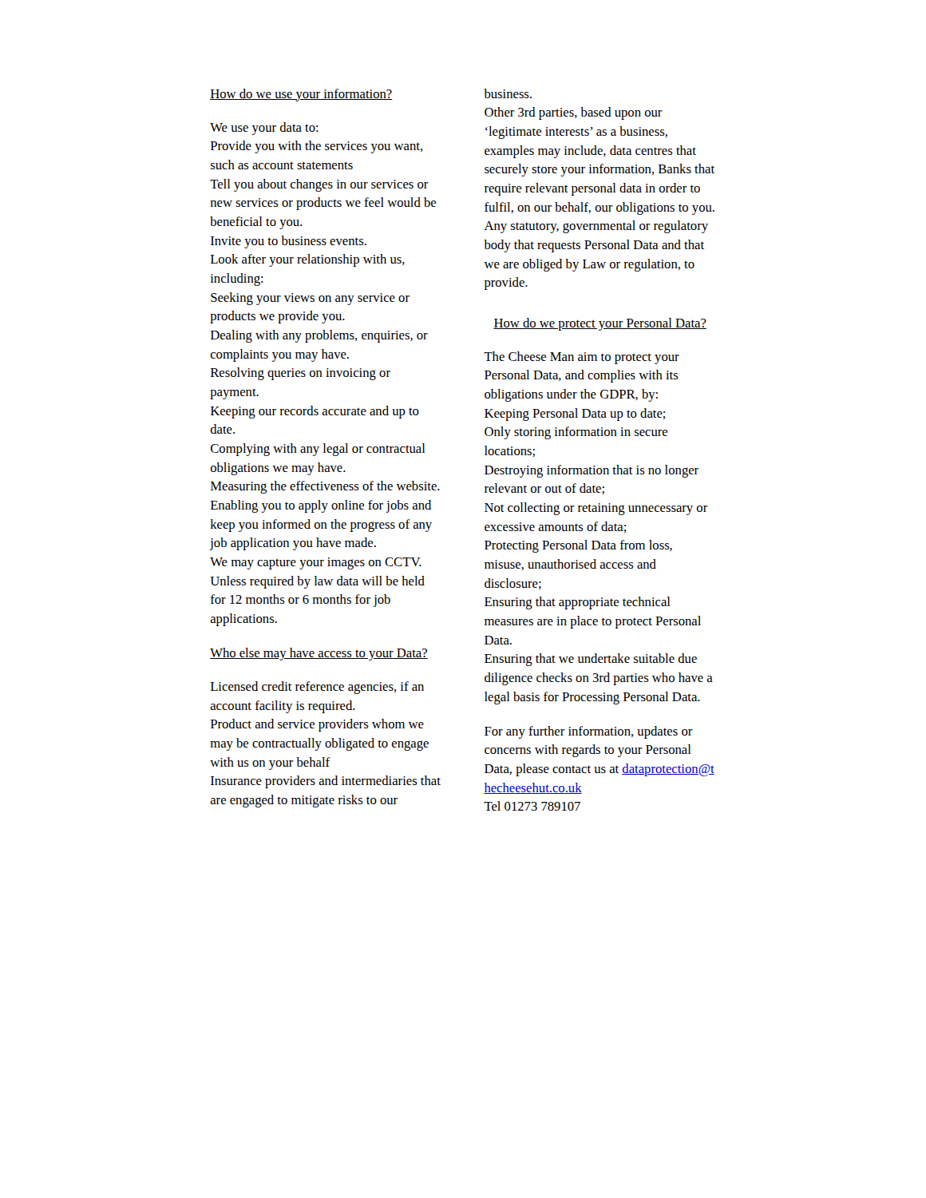How do we use your information?
We use your data to:
Provide you with the services you want, such as account statements
Tell you about changes in our services or new services or products we feel would be beneficial to you.
Invite you to business events.
Look after your relationship with us, including:
Seeking your views on any service or products we provide you.
Dealing with any problems, enquiries, or complaints you may have.
Resolving queries on invoicing or payment.
Keeping our records accurate and up to date.
Complying with any legal or contractual obligations we may have.
Measuring the effectiveness of the website.
Enabling you to apply online for jobs and keep you informed on the progress of any job application you have made.
We may capture your images on CCTV.
Unless required by law data will be held for 12 months or 6 months for job applications.
Who else may have access to your Data?
Licensed credit reference agencies, if an account facility is required.
Product and service providers whom we may be contractually obligated to engage with us on your behalf
Insurance providers and intermediaries that are engaged to mitigate risks to our business.
Other 3rd parties, based upon our ‘legitimate interests’ as a business, examples may include, data centres that securely store your information, Banks that require relevant personal data in order to fulfil, on our behalf, our obligations to you.
Any statutory, governmental or regulatory body that requests Personal Data and that we are obliged by Law or regulation, to provide.
How do we protect your Personal Data?
The Cheese Man aim to protect your Personal Data, and complies with its obligations under the GDPR, by:
Keeping Personal Data up to date;
Only storing information in secure locations;
Destroying information that is no longer relevant or out of date;
Not collecting or retaining unnecessary or excessive amounts of data;
Protecting Personal Data from loss, misuse, unauthorised access and disclosure;
Ensuring that appropriate technical measures are in place to protect Personal Data.
Ensuring that we undertake suitable due diligence checks on 3rd parties who have a legal basis for Processing Personal Data.
For any further information, updates or concerns with regards to your Personal Data, please contact us at dataprotection@thecheesehut.co.uk
Tel 01273 789107